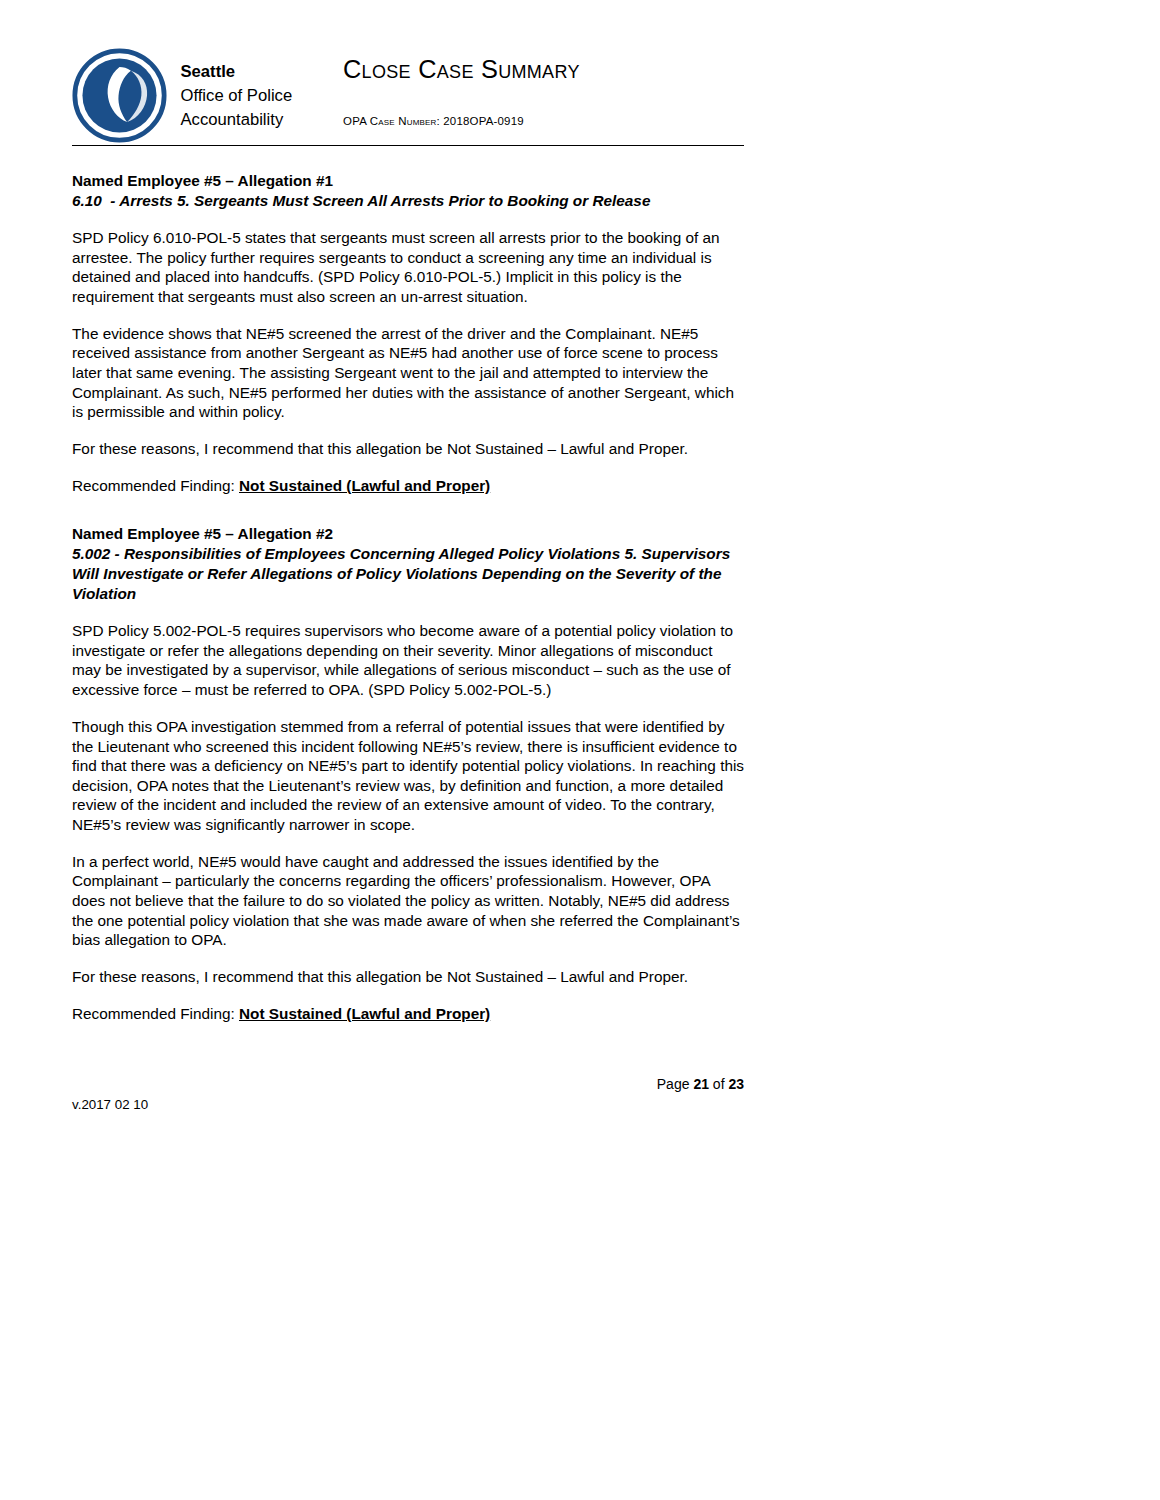Seattle
Office of Police
Accountability
Close Case Summary
OPA Case Number: 2018OPA-0919
Named Employee #5 – Allegation #1
6.10 - Arrests 5. Sergeants Must Screen All Arrests Prior to Booking or Release
SPD Policy 6.010-POL-5 states that sergeants must screen all arrests prior to the booking of an arrestee. The policy further requires sergeants to conduct a screening any time an individual is detained and placed into handcuffs. (SPD Policy 6.010-POL-5.) Implicit in this policy is the requirement that sergeants must also screen an un-arrest situation.
The evidence shows that NE#5 screened the arrest of the driver and the Complainant. NE#5 received assistance from another Sergeant as NE#5 had another use of force scene to process later that same evening. The assisting Sergeant went to the jail and attempted to interview the Complainant. As such, NE#5 performed her duties with the assistance of another Sergeant, which is permissible and within policy.
For these reasons, I recommend that this allegation be Not Sustained – Lawful and Proper.
Recommended Finding: Not Sustained (Lawful and Proper)
Named Employee #5 – Allegation #2
5.002 - Responsibilities of Employees Concerning Alleged Policy Violations 5. Supervisors Will Investigate or Refer Allegations of Policy Violations Depending on the Severity of the Violation
SPD Policy 5.002-POL-5 requires supervisors who become aware of a potential policy violation to investigate or refer the allegations depending on their severity. Minor allegations of misconduct may be investigated by a supervisor, while allegations of serious misconduct – such as the use of excessive force – must be referred to OPA. (SPD Policy 5.002-POL-5.)
Though this OPA investigation stemmed from a referral of potential issues that were identified by the Lieutenant who screened this incident following NE#5’s review, there is insufficient evidence to find that there was a deficiency on NE#5’s part to identify potential policy violations. In reaching this decision, OPA notes that the Lieutenant’s review was, by definition and function, a more detailed review of the incident and included the review of an extensive amount of video. To the contrary, NE#5’s review was significantly narrower in scope.
In a perfect world, NE#5 would have caught and addressed the issues identified by the Complainant – particularly the concerns regarding the officers’ professionalism. However, OPA does not believe that the failure to do so violated the policy as written. Notably, NE#5 did address the one potential policy violation that she was made aware of when she referred the Complainant’s bias allegation to OPA.
For these reasons, I recommend that this allegation be Not Sustained – Lawful and Proper.
Recommended Finding: Not Sustained (Lawful and Proper)
Page 21 of 23
v.2017 02 10